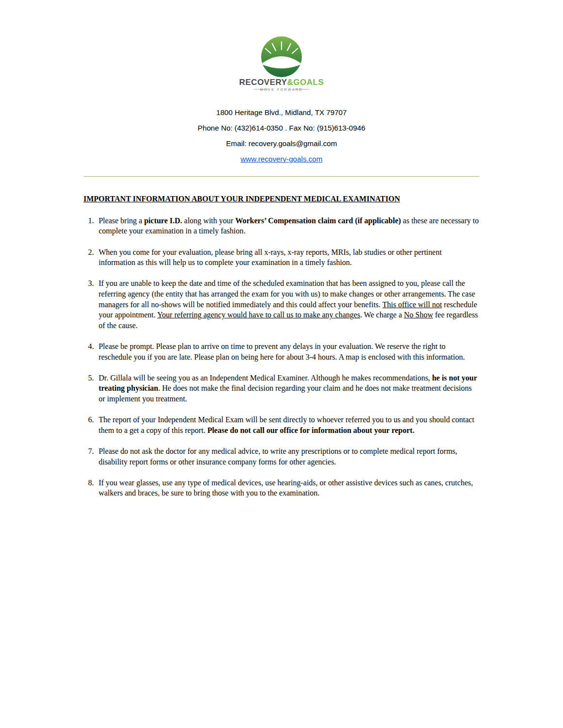RECOVERY&GOALS MOVE FORWARD
1800 Heritage Blvd., Midland, TX 79707
Phone No: (432)614-0350 . Fax No: (915)613-0946
Email: recovery.goals@gmail.com
www.recovery-goals.com
Important Information About Your Independent Medical Examination
Please bring a picture I.D. along with your Workers’ Compensation claim card (if applicable) as these are necessary to complete your examination in a timely fashion.
When you come for your evaluation, please bring all x-rays, x-ray reports, MRIs, lab studies or other pertinent information as this will help us to complete your examination in a timely fashion.
If you are unable to keep the date and time of the scheduled examination that has been assigned to you, please call the referring agency (the entity that has arranged the exam for you with us) to make changes or other arrangements. The case managers for all no-shows will be notified immediately and this could affect your benefits. This office will not reschedule your appointment. Your referring agency would have to call us to make any changes. We charge a No Show fee regardless of the cause.
Please be prompt. Please plan to arrive on time to prevent any delays in your evaluation. We reserve the right to reschedule you if you are late. Please plan on being here for about 3-4 hours. A map is enclosed with this information.
Dr. Gillala will be seeing you as an Independent Medical Examiner. Although he makes recommendations, he is not your treating physician. He does not make the final decision regarding your claim and he does not make treatment decisions or implement you treatment.
The report of your Independent Medical Exam will be sent directly to whoever referred you to us and you should contact them to a get a copy of this report. Please do not call our office for information about your report.
Please do not ask the doctor for any medical advice, to write any prescriptions or to complete medical report forms, disability report forms or other insurance company forms for other agencies.
If you wear glasses, use any type of medical devices, use hearing-aids, or other assistive devices such as canes, crutches, walkers and braces, be sure to bring those with you to the examination.